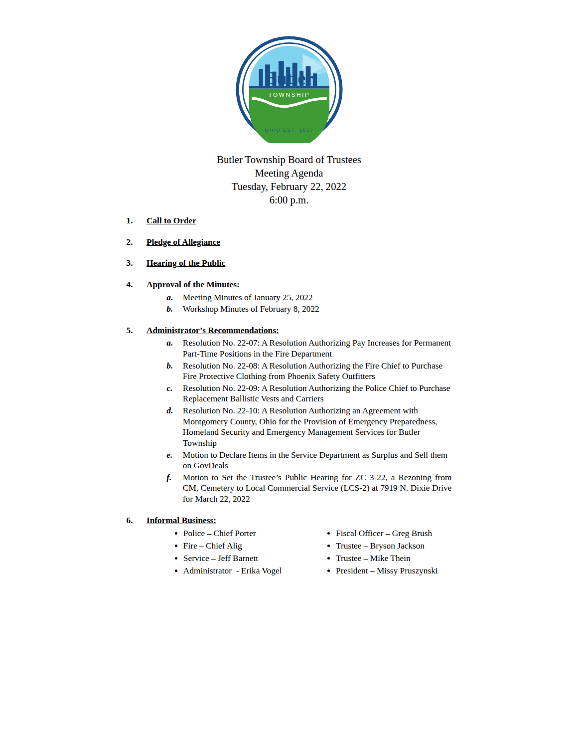Butler TOWNSHIP OHIO EST. 1817
Butler Township Board of Trustees
Meeting Agenda
Tuesday, February 22, 2022
6:00 p.m.
Call to Order
Pledge of Allegiance
Hearing of the Public
Approval of the Minutes:
Meeting Minutes of January 25, 2022
Workshop Minutes of February 8, 2022
Administrator’s Recommendations:
Resolution No. 22-07: A Resolution Authorizing Pay Increases for Permanent Part-Time Positions in the Fire Department
Resolution No. 22-08: A Resolution Authorizing the Fire Chief to Purchase Fire Protective Clothing from Phoenix Safety Outfitters
Resolution No. 22-09: A Resolution Authorizing the Police Chief to Purchase Replacement Ballistic Vests and Carriers
Resolution No. 22-10: A Resolution Authorizing an Agreement with Montgomery County, Ohio for the Provision of Emergency Preparedness, Homeland Security and Emergency Management Services for Butler Township
Motion to Declare Items in the Service Department as Surplus and Sell them on GovDeals
Motion to Set the Trustee’s Public Hearing for ZC 3-22, a Rezoning from CM, Cemetery to Local Commercial Service (LCS-2) at 7919 N. Dixie Drive for March 22, 2022
Informal Business:
Police – Chief Porter
Fire – Chief Alig
Service – Jeff Barnett
Administrator - Erika Vogel
Fiscal Officer – Greg Brush
Trustee – Bryson Jackson
Trustee – Mike Thein
President – Missy Pruszynski